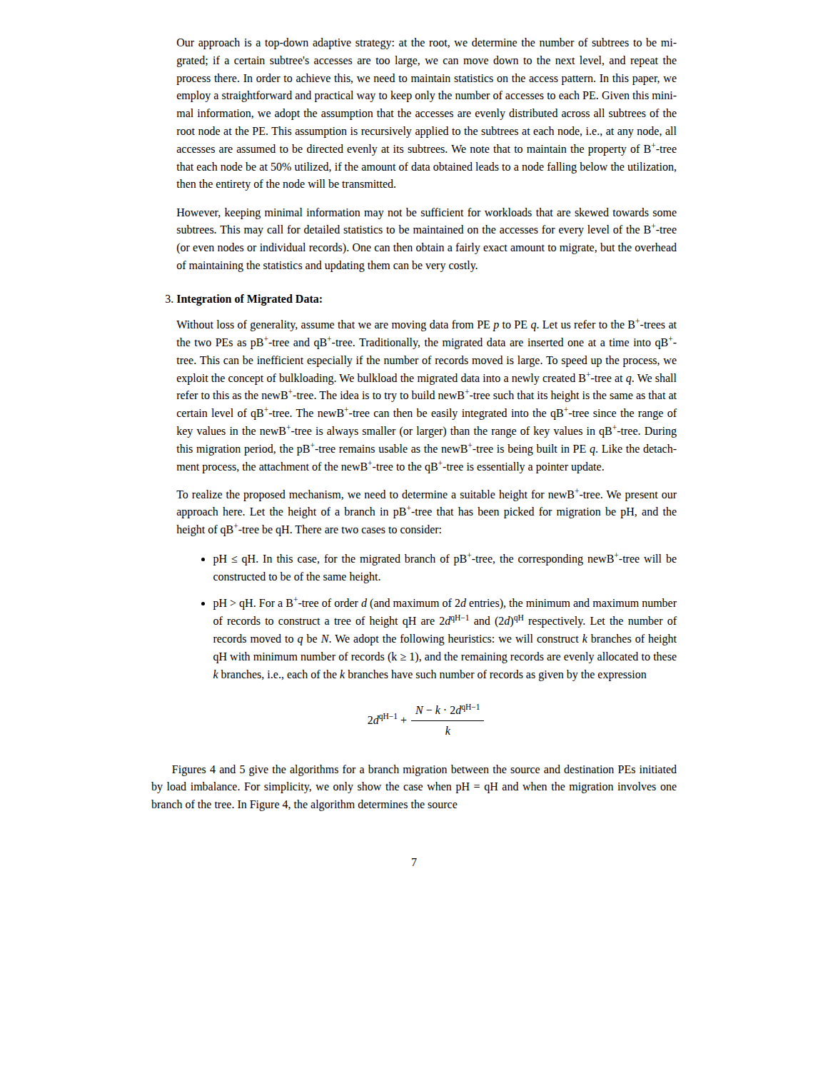Our approach is a top-down adaptive strategy: at the root, we determine the number of subtrees to be migrated; if a certain subtree's accesses are too large, we can move down to the next level, and repeat the process there. In order to achieve this, we need to maintain statistics on the access pattern. In this paper, we employ a straightforward and practical way to keep only the number of accesses to each PE. Given this minimal information, we adopt the assumption that the accesses are evenly distributed across all subtrees of the root node at the PE. This assumption is recursively applied to the subtrees at each node, i.e., at any node, all accesses are assumed to be directed evenly at its subtrees. We note that to maintain the property of B+-tree that each node be at 50% utilized, if the amount of data obtained leads to a node falling below the utilization, then the entirety of the node will be transmitted.
However, keeping minimal information may not be sufficient for workloads that are skewed towards some subtrees. This may call for detailed statistics to be maintained on the accesses for every level of the B+-tree (or even nodes or individual records). One can then obtain a fairly exact amount to migrate, but the overhead of maintaining the statistics and updating them can be very costly.
Integration of Migrated Data:
Without loss of generality, assume that we are moving data from PE p to PE q. Let us refer to the B+-trees at the two PEs as pB+-tree and qB+-tree. Traditionally, the migrated data are inserted one at a time into qB+-tree. This can be inefficient especially if the number of records moved is large. To speed up the process, we exploit the concept of bulkloading. We bulkload the migrated data into a newly created B+-tree at q. We shall refer to this as the newB+-tree. The idea is to try to build newB+-tree such that its height is the same as that at certain level of qB+-tree. The newB+-tree can then be easily integrated into the qB+-tree since the range of key values in the newB+-tree is always smaller (or larger) than the range of key values in qB+-tree. During this migration period, the pB+-tree remains usable as the newB+-tree is being built in PE q. Like the detachment process, the attachment of the newB+-tree to the qB+-tree is essentially a pointer update.
To realize the proposed mechanism, we need to determine a suitable height for newB+-tree. We present our approach here. Let the height of a branch in pB+-tree that has been picked for migration be pH, and the height of qB+-tree be qH. There are two cases to consider:
pH ≤ qH. In this case, for the migrated branch of pB+-tree, the corresponding newB+-tree will be constructed to be of the same height.
pH > qH. For a B+-tree of order d (and maximum of 2d entries), the minimum and maximum number of records to construct a tree of height qH are 2dqH−1 and (2d)qH respectively. Let the number of records moved to q be N. We adopt the following heuristics: we will construct k branches of height qH with minimum number of records (k ≥ 1), and the remaining records are evenly allocated to these k branches, i.e., each of the k branches have such number of records as given by the expression
2dqH−1 + N − k · 2dqH−1 k
Figures 4 and 5 give the algorithms for a branch migration between the source and destination PEs initiated by load imbalance. For simplicity, we only show the case when pH = qH and when the migration involves one branch of the tree. In Figure 4, the algorithm determines the source
7